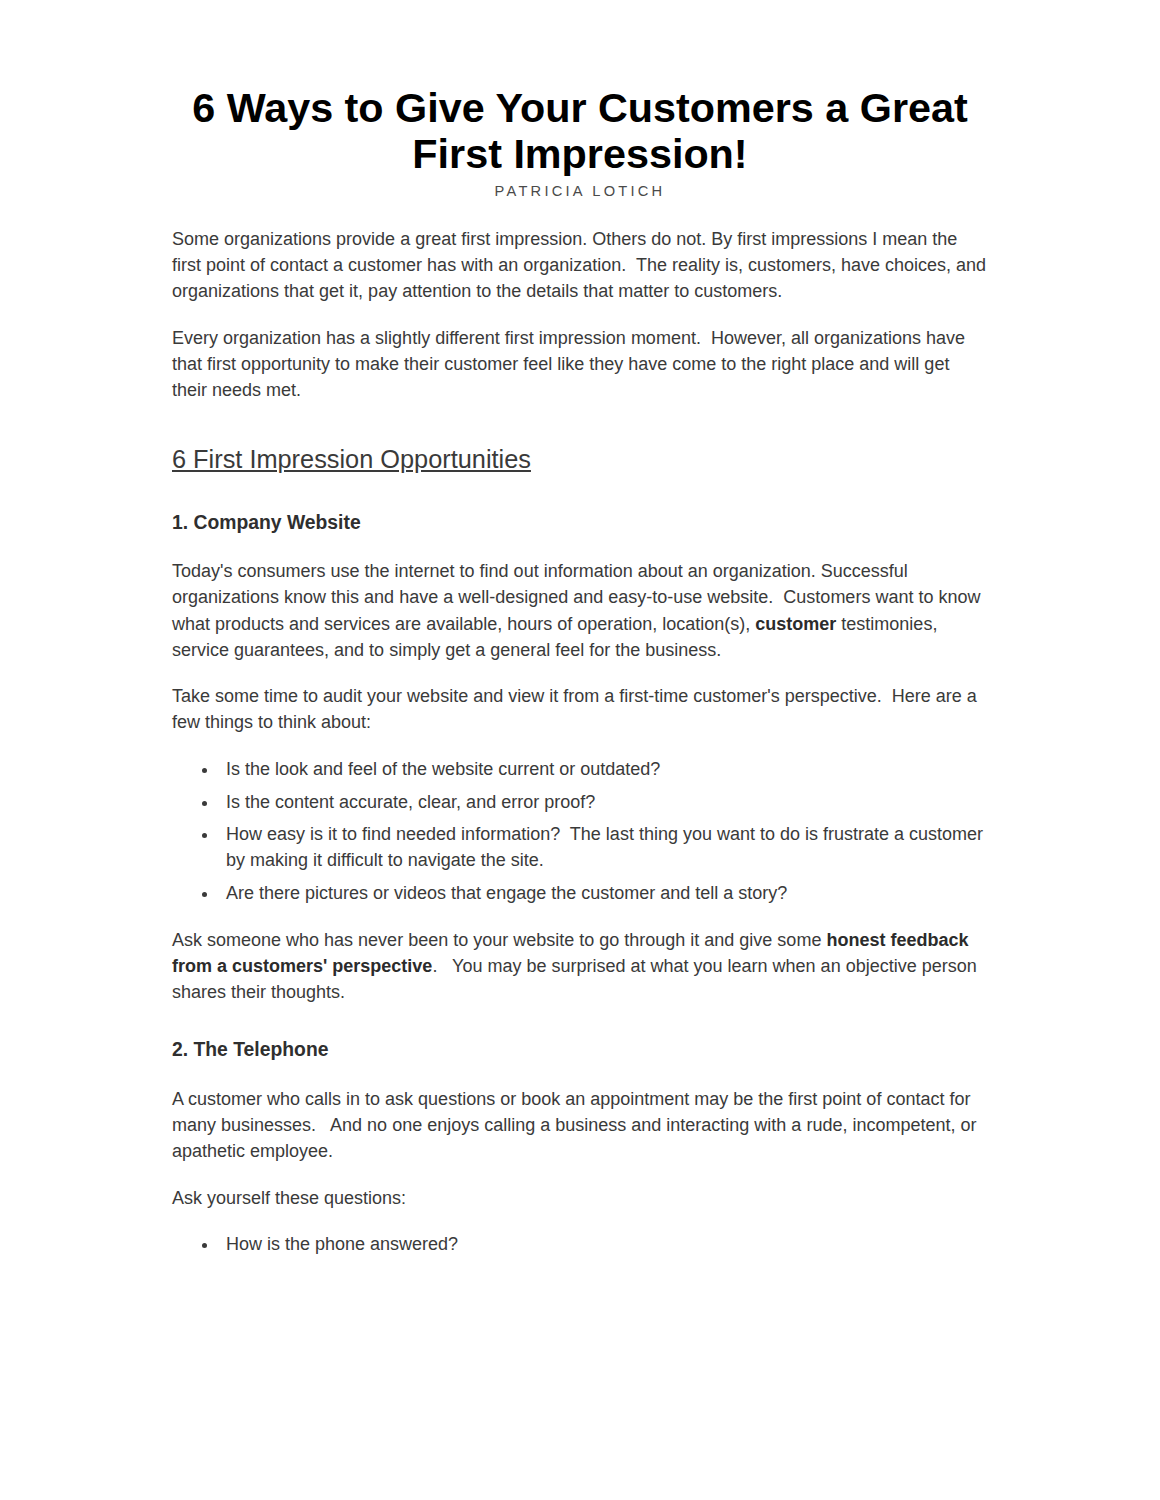6 Ways to Give Your Customers a Great First Impression!
PATRICIA LOTICH
Some organizations provide a great first impression. Others do not. By first impressions I mean the first point of contact a customer has with an organization. The reality is, customers, have choices, and organizations that get it, pay attention to the details that matter to customers.
Every organization has a slightly different first impression moment. However, all organizations have that first opportunity to make their customer feel like they have come to the right place and will get their needs met.
6 First Impression Opportunities
1. Company Website
Today's consumers use the internet to find out information about an organization. Successful organizations know this and have a well-designed and easy-to-use website. Customers want to know what products and services are available, hours of operation, location(s), customer testimonies, service guarantees, and to simply get a general feel for the business.
Take some time to audit your website and view it from a first-time customer's perspective. Here are a few things to think about:
Is the look and feel of the website current or outdated?
Is the content accurate, clear, and error proof?
How easy is it to find needed information? The last thing you want to do is frustrate a customer by making it difficult to navigate the site.
Are there pictures or videos that engage the customer and tell a story?
Ask someone who has never been to your website to go through it and give some honest feedback from a customers' perspective. You may be surprised at what you learn when an objective person shares their thoughts.
2. The Telephone
A customer who calls in to ask questions or book an appointment may be the first point of contact for many businesses. And no one enjoys calling a business and interacting with a rude, incompetent, or apathetic employee.
Ask yourself these questions:
How is the phone answered?